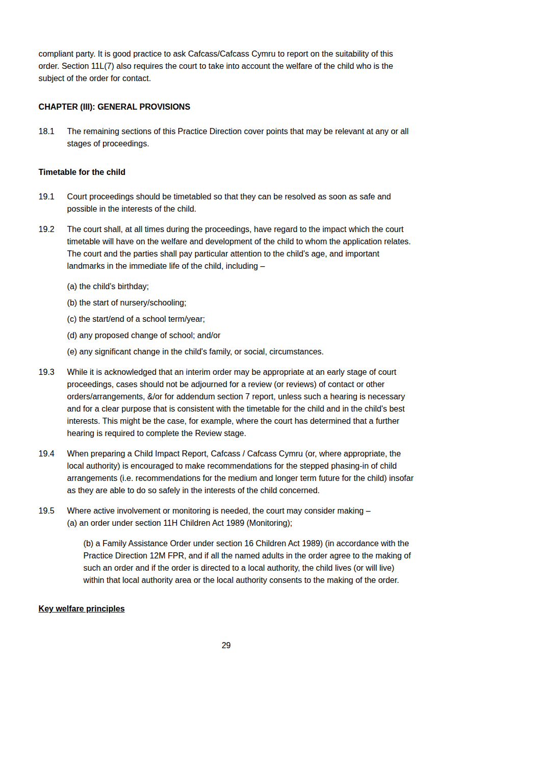compliant party. It is good practice to ask Cafcass/Cafcass Cymru to report on the suitability of this order. Section 11L(7) also requires the court to take into account the welfare of the child who is the subject of the order for contact.
CHAPTER (III): GENERAL PROVISIONS
18.1
The remaining sections of this Practice Direction cover points that may be relevant at any or all stages of proceedings.
Timetable for the child
19.1
Court proceedings should be timetabled so that they can be resolved as soon as safe and possible in the interests of the child.
19.2
The court shall, at all times during the proceedings, have regard to the impact which the court timetable will have on the welfare and development of the child to whom the application relates. The court and the parties shall pay particular attention to the child's age, and important landmarks in the immediate life of the child, including –
(a) the child's birthday;
(b) the start of nursery/schooling;
(c) the start/end of a school term/year;
(d) any proposed change of school; and/or
(e) any significant change in the child's family, or social, circumstances.
19.3
While it is acknowledged that an interim order may be appropriate at an early stage of court proceedings, cases should not be adjourned for a review (or reviews) of contact or other orders/arrangements, &/or for addendum section 7 report, unless such a hearing is necessary and for a clear purpose that is consistent with the timetable for the child and in the child's best interests. This might be the case, for example, where the court has determined that a further hearing is required to complete the Review stage.
19.4
When preparing a Child Impact Report, Cafcass / Cafcass Cymru (or, where appropriate, the local authority) is encouraged to make recommendations for the stepped phasing-in of child arrangements (i.e. recommendations for the medium and longer term future for the child) insofar as they are able to do so safely in the interests of the child concerned.
19.5
Where active involvement or monitoring is needed, the court may consider making –
(a) an order under section 11H Children Act 1989 (Monitoring);
(b) a Family Assistance Order under section 16 Children Act 1989) (in accordance with the Practice Direction 12M FPR, and if all the named adults in the order agree to the making of such an order and if the order is directed to a local authority, the child lives (or will live) within that local authority area or the local authority consents to the making of the order.
Key welfare principles
29